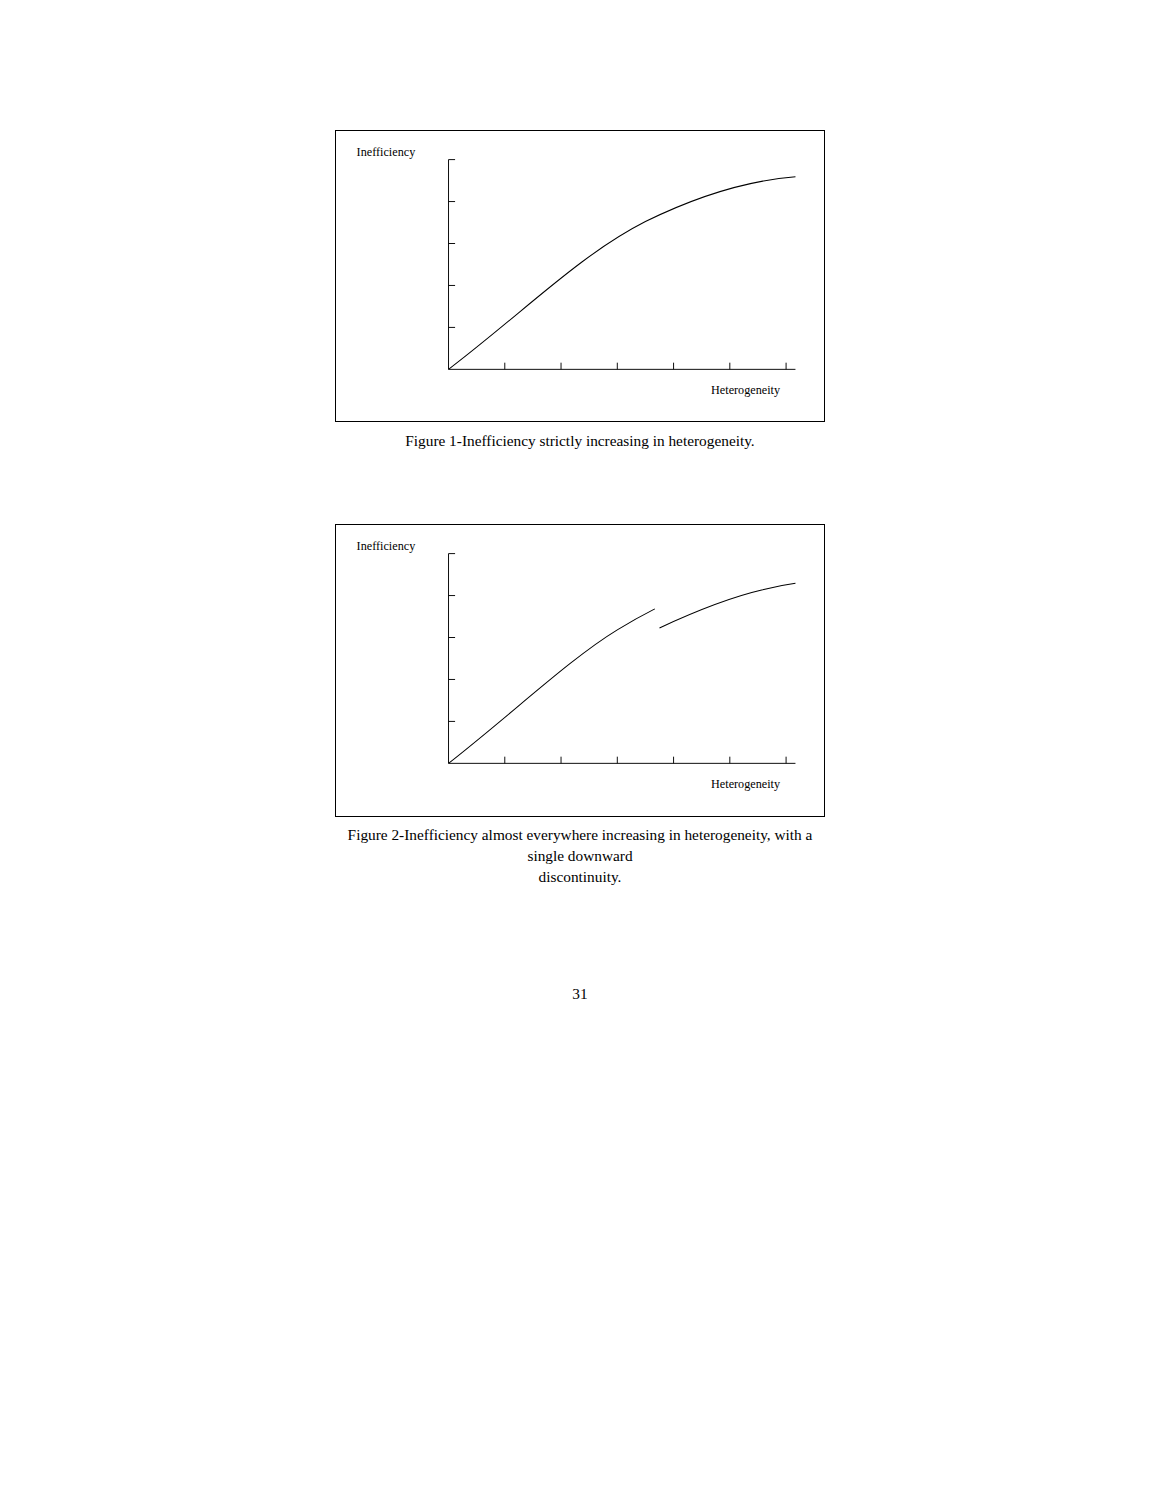Inefficiency Heterogeneity
Figure 1-Inefficiency strictly increasing in heterogeneity.
Inefficiency Heterogeneity
Figure 2-Inefficiency almost everywhere increasing in heterogeneity, with a single downward discontinuity.
31